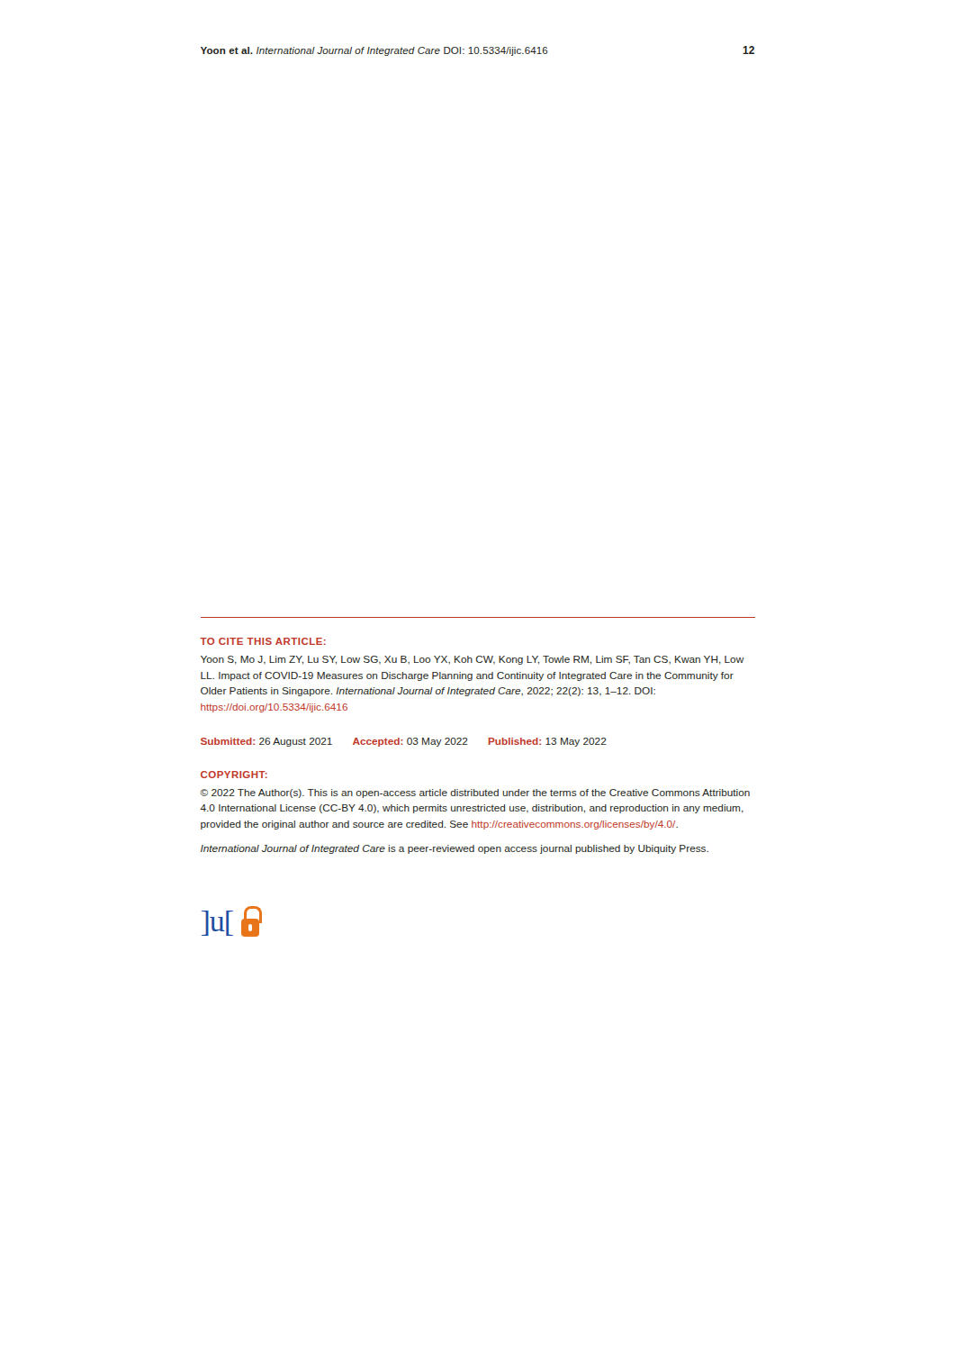Yoon et al. International Journal of Integrated Care DOI: 10.5334/ijic.6416
12
To cite this article:
Yoon S, Mo J, Lim ZY, Lu SY, Low SG, Xu B, Loo YX, Koh CW, Kong LY, Towle RM, Lim SF, Tan CS, Kwan YH, Low LL. Impact of COVID-19 Measures on Discharge Planning and Continuity of Integrated Care in the Community for Older Patients in Singapore. International Journal of Integrated Care, 2022; 22(2): 13, 1–12. DOI: https://doi.org/10.5334/ijic.6416
Submitted: 26 August 2021 Accepted: 03 May 2022 Published: 13 May 2022
Copyright:
© 2022 The Author(s). This is an open-access article distributed under the terms of the Creative Commons Attribution 4.0 International License (CC-BY 4.0), which permits unrestricted use, distribution, and reproduction in any medium, provided the original author and source are credited. See http://creativecommons.org/licenses/by/4.0/.
International Journal of Integrated Care is a peer-reviewed open access journal published by Ubiquity Press.
]u[